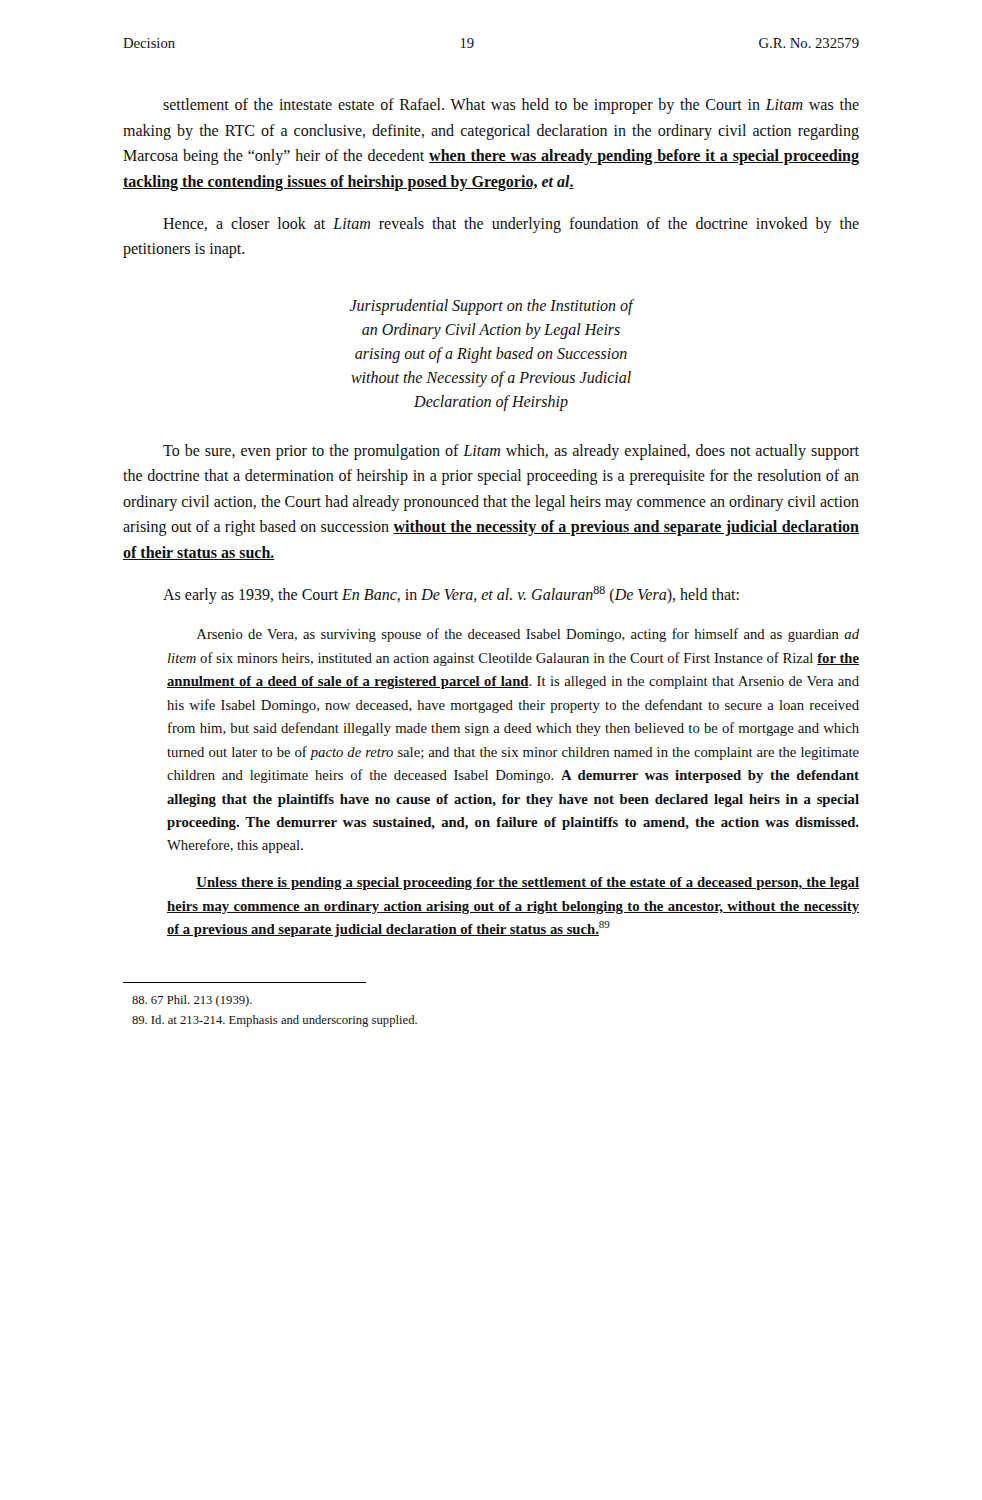Decision 19 G.R. No. 232579
settlement of the intestate estate of Rafael. What was held to be improper by the Court in Litam was the making by the RTC of a conclusive, definite, and categorical declaration in the ordinary civil action regarding Marcosa being the “only” heir of the decedent when there was already pending before it a special proceeding tackling the contending issues of heirship posed by Gregorio, et al.
Hence, a closer look at Litam reveals that the underlying foundation of the doctrine invoked by the petitioners is inapt.
Jurisprudential Support on the Institution of
an Ordinary Civil Action by Legal Heirs
arising out of a Right based on Succession
without the Necessity of a Previous Judicial
Declaration of Heirship
To be sure, even prior to the promulgation of Litam which, as already explained, does not actually support the doctrine that a determination of heirship in a prior special proceeding is a prerequisite for the resolution of an ordinary civil action, the Court had already pronounced that the legal heirs may commence an ordinary civil action arising out of a right based on succession without the necessity of a previous and separate judicial declaration of their status as such.
As early as 1939, the Court En Banc, in De Vera, et al. v. Galauran88 (De Vera), held that:
Arsenio de Vera, as surviving spouse of the deceased Isabel Domingo, acting for himself and as guardian ad litem of six minors heirs, instituted an action against Cleotilde Galauran in the Court of First Instance of Rizal for the annulment of a deed of sale of a registered parcel of land. It is alleged in the complaint that Arsenio de Vera and his wife Isabel Domingo, now deceased, have mortgaged their property to the defendant to secure a loan received from him, but said defendant illegally made them sign a deed which they then believed to be of mortgage and which turned out later to be of pacto de retro sale; and that the six minor children named in the complaint are the legitimate children and legitimate heirs of the deceased Isabel Domingo. A demurrer was interposed by the defendant alleging that the plaintiffs have no cause of action, for they have not been declared legal heirs in a special proceeding. The demurrer was sustained, and, on failure of plaintiffs to amend, the action was dismissed. Wherefore, this appeal.
Unless there is pending a special proceeding for the settlement of the estate of a deceased person, the legal heirs may commence an ordinary action arising out of a right belonging to the ancestor, without the necessity of a previous and separate judicial declaration of their status as such.89
67 Phil. 213 (1939).
Id. at 213-214. Emphasis and underscoring supplied.